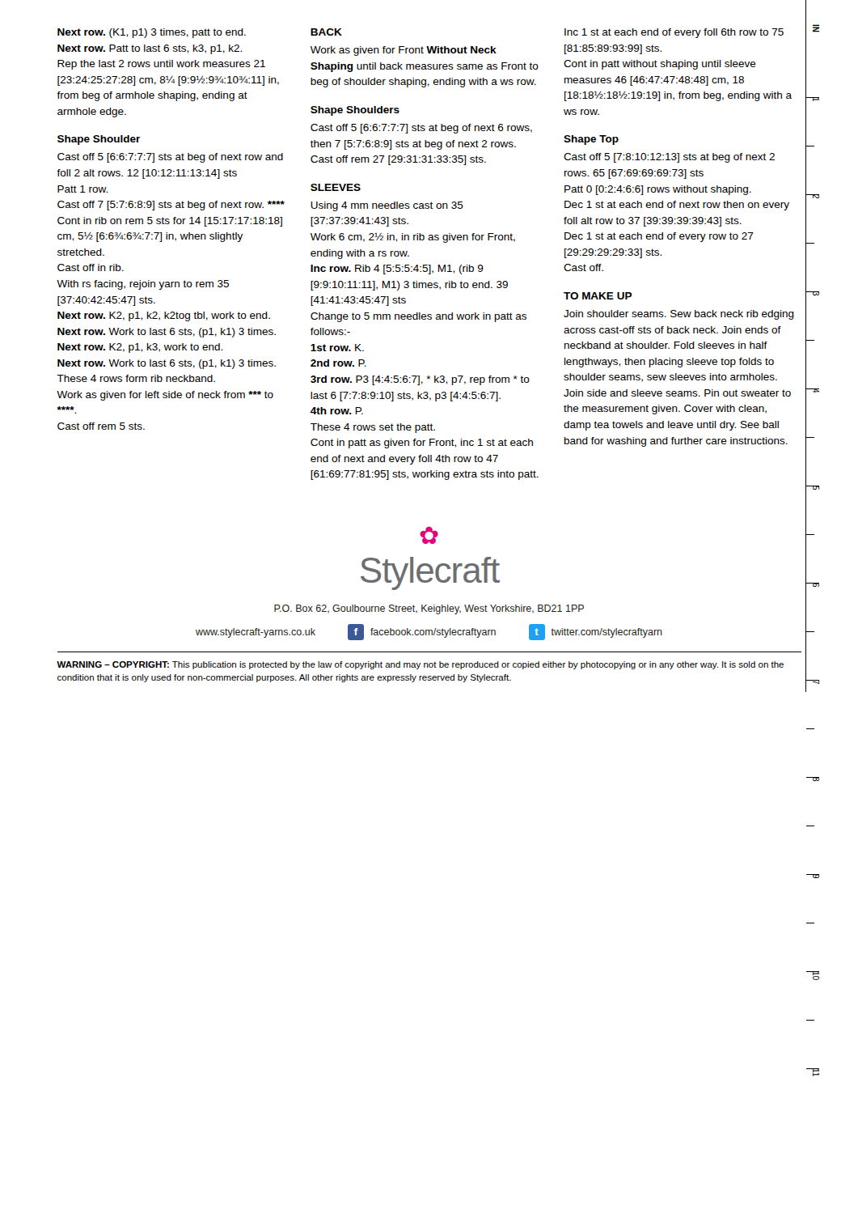Next row. (K1, p1) 3 times, patt to end.
Next row. Patt to last 6 sts, k3, p1, k2.
Rep the last 2 rows until work measures 21 [23:24:25:27:28] cm, 8¼ [9:9½:9¾:10¾:11] in, from beg of armhole shaping, ending at armhole edge.
Shape Shoulder
Cast off 5 [6:6:7:7:7] sts at beg of next row and foll 2 alt rows. 12 [10:12:11:13:14] sts
Patt 1 row.
Cast off 7 [5:7:6:8:9] sts at beg of next row. ****
Cont in rib on rem 5 sts for 14 [15:17:17:18:18] cm, 5½ [6:6¾:6¾:7:7] in, when slightly stretched.
Cast off in rib.
With rs facing, rejoin yarn to rem 35 [37:40:42:45:47] sts.
Next row. K2, p1, k2, k2tog tbl, work to end.
Next row. Work to last 6 sts, (p1, k1) 3 times.
Next row. K2, p1, k3, work to end.
Next row. Work to last 6 sts, (p1, k1) 3 times.
These 4 rows form rib neckband.
Work as given for left side of neck from *** to ****.
Cast off rem 5 sts.
BACK
Work as given for Front Without Neck Shaping until back measures same as Front to beg of shoulder shaping, ending with a ws row.
Shape Shoulders
Cast off 5 [6:6:7:7:7] sts at beg of next 6 rows, then 7 [5:7:6:8:9] sts at beg of next 2 rows.
Cast off rem 27 [29:31:31:33:35] sts.
SLEEVES
Using 4 mm needles cast on 35 [37:37:39:41:43] sts.
Work 6 cm, 2½ in, in rib as given for Front, ending with a rs row.
Inc row. Rib 4 [5:5:5:4:5], M1, (rib 9 [9:9:10:11:11], M1) 3 times, rib to end. 39 [41:41:43:45:47] sts
Change to 5 mm needles and work in patt as follows:-
1st row. K.
2nd row. P.
3rd row. P3 [4:4:5:6:7], * k3, p7, rep from * to last 6 [7:7:8:9:10] sts, k3, p3 [4:4:5:6:7].
4th row. P.
These 4 rows set the patt.
Cont in patt as given for Front, inc 1 st at each end of next and every foll 4th row to 47 [61:69:77:81:95] sts, working extra sts into patt.
Inc 1 st at each end of every foll 6th row to 75 [81:85:89:93:99] sts.
Cont in patt without shaping until sleeve measures 46 [46:47:47:48:48] cm, 18 [18:18½:18½:19:19] in, from beg, ending with a ws row.
Shape Top
Cast off 5 [7:8:10:12:13] sts at beg of next 2 rows. 65 [67:69:69:69:73] sts
Patt 0 [0:2:4:6:6] rows without shaping.
Dec 1 st at each end of next row then on every foll alt row to 37 [39:39:39:39:43] sts.
Dec 1 st at each end of every row to 27 [29:29:29:29:33] sts.
Cast off.
TO MAKE UP
Join shoulder seams. Sew back neck rib edging across cast-off sts of back neck. Join ends of neckband at shoulder. Fold sleeves in half lengthways, then placing sleeve top folds to shoulder seams, sew sleeves into armholes. Join side and sleeve seams. Pin out sweater to the measurement given. Cover with clean, damp tea towels and leave until dry. See ball band for washing and further care instructions.
✿
Stylecraft
P.O. Box 62, Goulbourne Street, Keighley, West Yorkshire, BD21 1PP
www.stylecraft-yarns.co.uk ffacebook.com/stylecraftyarn ttwitter.com/stylecraftyarn
WARNING – COPYRIGHT: This publication is protected by the law of copyright and may not be reproduced or copied either by photocopying or in any other way. It is sold on the condition that it is only used for non-commercial purposes. All other rights are expressly reserved by Stylecraft.
IN 1 2 3 4 5 6 7 8 9 10 11